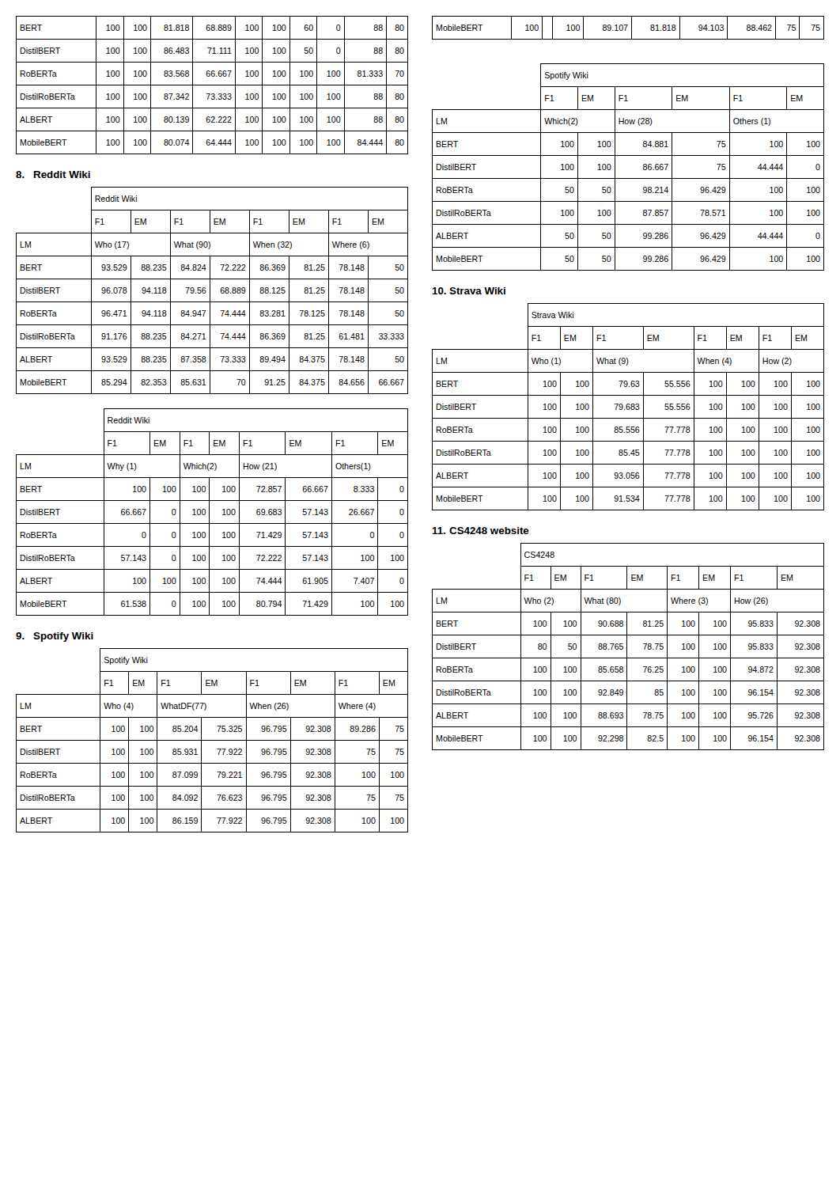| BERT | 100 | 100 | 81.818 | 68.889 | 100 | 100 | 60 | 0 | 88 | 80 |
| DistilBERT | 100 | 100 | 86.483 | 71.111 | 100 | 100 | 50 | 0 | 88 | 80 |
| RoBERTa | 100 | 100 | 83.568 | 66.667 | 100 | 100 | 100 | 100 | 81.333 | 70 |
| DistilRoBERTa | 100 | 100 | 87.342 | 73.333 | 100 | 100 | 100 | 100 | 88 | 80 |
| ALBERT | 100 | 100 | 80.139 | 62.222 | 100 | 100 | 100 | 100 | 88 | 80 |
| MobileBERT | 100 | 100 | 80.074 | 64.444 | 100 | 100 | 100 | 100 | 84.444 | 80 |
8. Reddit Wiki
| | Reddit Wiki |
| | F1 | EM | F1 | EM | F1 | EM | F1 | EM |
| LM | Who (17) | What (90) | When (32) | Where (6) |
| BERT | 93.529 | 88.235 | 84.824 | 72.222 | 86.369 | 81.25 | 78.148 | 50 |
| DistilBERT | 96.078 | 94.118 | 79.56 | 68.889 | 88.125 | 81.25 | 78.148 | 50 |
| RoBERTa | 96.471 | 94.118 | 84.947 | 74.444 | 83.281 | 78.125 | 78.148 | 50 |
| DistilRoBERTa | 91.176 | 88.235 | 84.271 | 74.444 | 86.369 | 81.25 | 61.481 | 33.333 |
| ALBERT | 93.529 | 88.235 | 87.358 | 73.333 | 89.494 | 84.375 | 78.148 | 50 |
| MobileBERT | 85.294 | 82.353 | 85.631 | 70 | 91.25 | 84.375 | 84.656 | 66.667 |
| | Reddit Wiki |
| | F1 | EM | F1 | EM | F1 | EM | F1 | EM |
| LM | Why (1) | Which(2) | How (21) | Others(1) |
| BERT | 100 | 100 | 100 | 100 | 72.857 | 66.667 | 8.333 | 0 |
| DistilBERT | 66.667 | 0 | 100 | 100 | 69.683 | 57.143 | 26.667 | 0 |
| RoBERTa | 0 | 0 | 100 | 100 | 71.429 | 57.143 | 0 | 0 |
| DistilRoBERTa | 57.143 | 0 | 100 | 100 | 72.222 | 57.143 | 100 | 100 |
| ALBERT | 100 | 100 | 100 | 100 | 74.444 | 61.905 | 7.407 | 0 |
| MobileBERT | 61.538 | 0 | 100 | 100 | 80.794 | 71.429 | 100 | 100 |
9. Spotify Wiki
| | Spotify Wiki |
| | F1 | EM | F1 | EM | F1 | EM | F1 | EM |
| LM | Who (4) | WhatDF(77) | When (26) | Where (4) |
| BERT | 100 | 100 | 85.204 | 75.325 | 96.795 | 92.308 | 89.286 | 75 |
| DistilBERT | 100 | 100 | 85.931 | 77.922 | 96.795 | 92.308 | 75 | 75 |
| RoBERTa | 100 | 100 | 87.099 | 79.221 | 96.795 | 92.308 | 100 | 100 |
| DistilRoBERTa | 100 | 100 | 84.092 | 76.623 | 96.795 | 92.308 | 75 | 75 |
| ALBERT | 100 | 100 | 86.159 | 77.922 | 96.795 | 92.308 | 100 | 100 |
| MobileBERT | 100 | | 100 | 89.107 | 81.818 | 94.103 | 88.462 | 75 | 75 |
| | Spotify Wiki |
| | F1 | EM | F1 | EM | F1 | EM |
| LM | Which(2) | How (28) | Others (1) |
| BERT | 100 | 100 | 84.881 | 75 | 100 | 100 |
| DistilBERT | 100 | 100 | 86.667 | 75 | 44.444 | 0 |
| RoBERTa | 50 | 50 | 98.214 | 96.429 | 100 | 100 |
| DistilRoBERTa | 100 | 100 | 87.857 | 78.571 | 100 | 100 |
| ALBERT | 50 | 50 | 99.286 | 96.429 | 44.444 | 0 |
| MobileBERT | 50 | 50 | 99.286 | 96.429 | 100 | 100 |
10. Strava Wiki
| | Strava Wiki |
| | F1 | EM | F1 | EM | F1 | EM | F1 | EM |
| LM | Who (1) | What (9) | When (4) | How (2) |
| BERT | 100 | 100 | 79.63 | 55.556 | 100 | 100 | 100 | 100 |
| DistilBERT | 100 | 100 | 79.683 | 55.556 | 100 | 100 | 100 | 100 |
| RoBERTa | 100 | 100 | 85.556 | 77.778 | 100 | 100 | 100 | 100 |
| DistilRoBERTa | 100 | 100 | 85.45 | 77.778 | 100 | 100 | 100 | 100 |
| ALBERT | 100 | 100 | 93.056 | 77.778 | 100 | 100 | 100 | 100 |
| MobileBERT | 100 | 100 | 91.534 | 77.778 | 100 | 100 | 100 | 100 |
11. CS4248 website
| | CS4248 |
| | F1 | EM | F1 | EM | F1 | EM | F1 | EM |
| LM | Who (2) | What (80) | Where (3) | How (26) |
| BERT | 100 | 100 | 90.688 | 81.25 | 100 | 100 | 95.833 | 92.308 |
| DistilBERT | 80 | 50 | 88.765 | 78.75 | 100 | 100 | 95.833 | 92.308 |
| RoBERTa | 100 | 100 | 85.658 | 76.25 | 100 | 100 | 94.872 | 92.308 |
| DistilRoBERTa | 100 | 100 | 92.849 | 85 | 100 | 100 | 96.154 | 92.308 |
| ALBERT | 100 | 100 | 88.693 | 78.75 | 100 | 100 | 95.726 | 92.308 |
| MobileBERT | 100 | 100 | 92.298 | 82.5 | 100 | 100 | 96.154 | 92.308 |